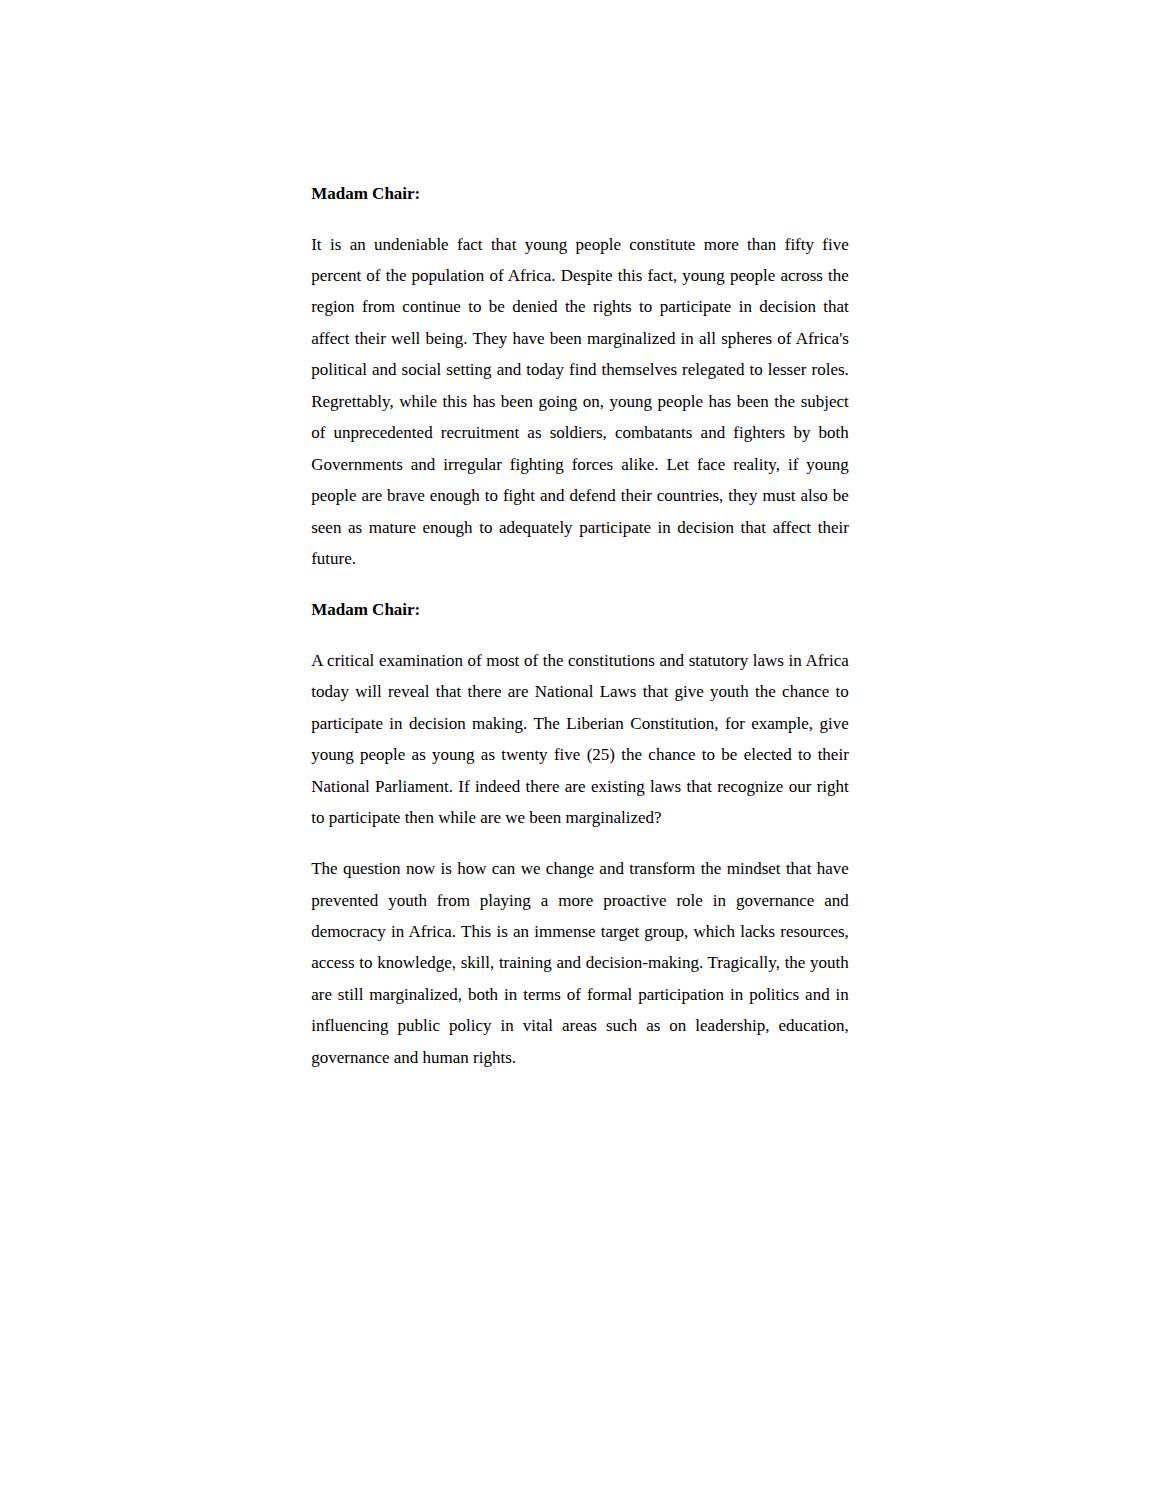Madam Chair:
It is an undeniable fact that young people constitute more than fifty five percent of the population of Africa. Despite this fact, young people across the region from continue to be denied the rights to participate in decision that affect their well being. They have been marginalized in all spheres of Africa's political and social setting and today find themselves relegated to lesser roles. Regrettably, while this has been going on, young people has been the subject of unprecedented recruitment as soldiers, combatants and fighters by both Governments and irregular fighting forces alike. Let face reality, if young people are brave enough to fight and defend their countries, they must also be seen as mature enough to adequately participate in decision that affect their future.
Madam Chair:
A critical examination of most of the constitutions and statutory laws in Africa today will reveal that there are National Laws that give youth the chance to participate in decision making. The Liberian Constitution, for example, give young people as young as twenty five (25) the chance to be elected to their National Parliament. If indeed there are existing laws that recognize our right to participate then while are we been marginalized?
The question now is how can we change and transform the mindset that have prevented youth from playing a more proactive role in governance and democracy in Africa. This is an immense target group, which lacks resources, access to knowledge, skill, training and decision-making. Tragically, the youth are still marginalized, both in terms of formal participation in politics and in influencing public policy in vital areas such as on leadership, education, governance and human rights.